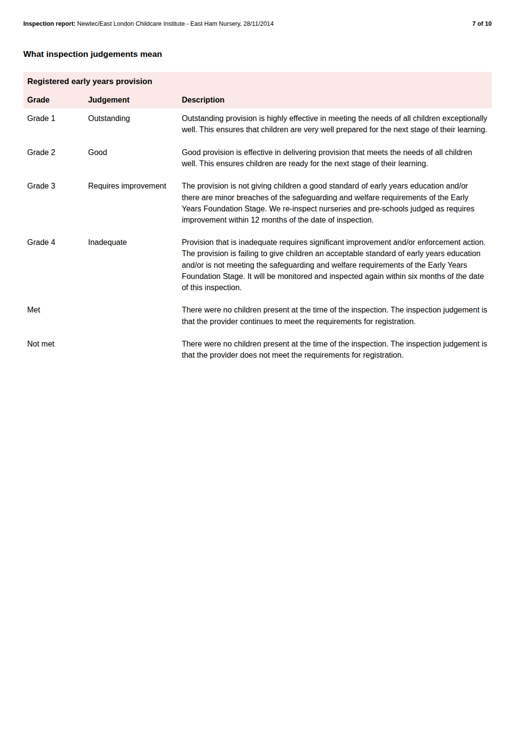Inspection report: Newtec/East London Childcare Institute - East Ham Nursery, 28/11/2014 7 of 10
What inspection judgements mean
Registered early years provision
| Grade | Judgement | Description |
| --- | --- | --- |
| Grade 1 | Outstanding | Outstanding provision is highly effective in meeting the needs of all children exceptionally well. This ensures that children are very well prepared for the next stage of their learning. |
| Grade 2 | Good | Good provision is effective in delivering provision that meets the needs of all children well. This ensures children are ready for the next stage of their learning. |
| Grade 3 | Requires improvement | The provision is not giving children a good standard of early years education and/or there are minor breaches of the safeguarding and welfare requirements of the Early Years Foundation Stage. We re-inspect nurseries and pre-schools judged as requires improvement within 12 months of the date of inspection. |
| Grade 4 | Inadequate | Provision that is inadequate requires significant improvement and/or enforcement action. The provision is failing to give children an acceptable standard of early years education and/or is not meeting the safeguarding and welfare requirements of the Early Years Foundation Stage. It will be monitored and inspected again within six months of the date of this inspection. |
| Met | | There were no children present at the time of the inspection. The inspection judgement is that the provider continues to meet the requirements for registration. |
| Not met | | There were no children present at the time of the inspection. The inspection judgement is that the provider does not meet the requirements for registration. |